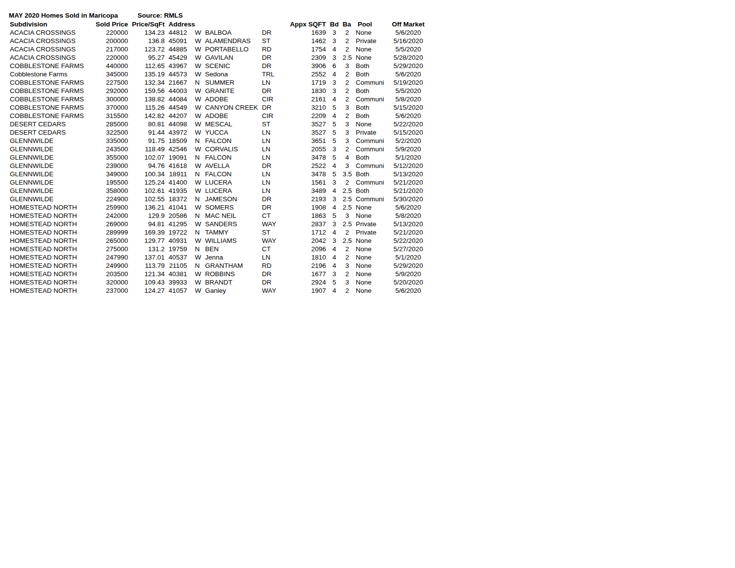MAY 2020 Homes Sold in Maricopa Source: RMLS
| Subdivision | Sold Price | Price/SqFt | Address | Appx SQFT | Bd | Ba | Pool | Off Market |
| --- | --- | --- | --- | --- | --- | --- | --- | --- |
| ACACIA CROSSINGS | 220000 | 134.23 | 44812 | W | BALBOA | DR | 1639 | 3 | 2 | None | 5/6/2020 |
| ACACIA CROSSINGS | 200000 | 136.8 | 45091 | W | ALAMENDRAS | ST | 1462 | 3 | 2 | Private | 5/16/2020 |
| ACACIA CROSSINGS | 217000 | 123.72 | 44885 | W | PORTABELLO | RD | 1754 | 4 | 2 | None | 5/5/2020 |
| ACACIA CROSSINGS | 220000 | 95.27 | 45429 | W | GAVILAN | DR | 2309 | 3 | 2.5 | None | 5/28/2020 |
| COBBLESTONE FARMS | 440000 | 112.65 | 43967 | W | SCENIC | DR | 3906 | 6 | 3 | Both | 5/29/2020 |
| Cobblestone Farms | 345000 | 135.19 | 44573 | W | Sedona | TRL | 2552 | 4 | 2 | Both | 5/6/2020 |
| COBBLESTONE FARMS | 227500 | 132.34 | 21667 | N | SUMMER | LN | 1719 | 3 | 2 | Communi | 5/19/2020 |
| COBBLESTONE FARMS | 292000 | 159.56 | 44003 | W | GRANITE | DR | 1830 | 3 | 2 | Both | 5/5/2020 |
| COBBLESTONE FARMS | 300000 | 138.82 | 44084 | W | ADOBE | CIR | 2161 | 4 | 2 | Communi | 5/8/2020 |
| COBBLESTONE FARMS | 370000 | 115.26 | 44549 | W | CANYON CREEK | DR | 3210 | 5 | 3 | Both | 5/15/2020 |
| COBBLESTONE FARMS | 315500 | 142.82 | 44207 | W | ADOBE | CIR | 2209 | 4 | 2 | Both | 5/6/2020 |
| DESERT CEDARS | 285000 | 80.81 | 44098 | W | MESCAL | ST | 3527 | 5 | 3 | None | 5/22/2020 |
| DESERT CEDARS | 322500 | 91.44 | 43972 | W | YUCCA | LN | 3527 | 5 | 3 | Private | 5/15/2020 |
| GLENNWILDE | 335000 | 91.75 | 18509 | N | FALCON | LN | 3651 | 5 | 3 | Communi | 5/2/2020 |
| GLENNWILDE | 243500 | 118.49 | 42546 | W | CORVALIS | LN | 2055 | 3 | 2 | Communi | 5/9/2020 |
| GLENNWILDE | 355000 | 102.07 | 19091 | N | FALCON | LN | 3478 | 5 | 4 | Both | 5/1/2020 |
| GLENNWILDE | 239000 | 94.76 | 41618 | W | AVELLA | DR | 2522 | 4 | 3 | Communi | 5/12/2020 |
| GLENNWILDE | 349000 | 100.34 | 18911 | N | FALCON | LN | 3478 | 5 | 3.5 | Both | 5/13/2020 |
| GLENNWILDE | 195500 | 125.24 | 41400 | W | LUCERA | LN | 1561 | 3 | 2 | Communi | 5/21/2020 |
| GLENNWILDE | 358000 | 102.61 | 41935 | W | LUCERA | LN | 3489 | 4 | 2.5 | Both | 5/21/2020 |
| GLENNWILDE | 224900 | 102.55 | 18372 | N | JAMESON | DR | 2193 | 3 | 2.5 | Communi | 5/30/2020 |
| HOMESTEAD NORTH | 259900 | 136.21 | 41041 | W | SOMERS | DR | 1908 | 4 | 2.5 | None | 5/6/2020 |
| HOMESTEAD NORTH | 242000 | 129.9 | 20586 | N | MAC NEIL | CT | 1863 | 5 | 3 | None | 5/8/2020 |
| HOMESTEAD NORTH | 269000 | 94.81 | 41295 | W | SANDERS | WAY | 2837 | 3 | 2.5 | Private | 5/13/2020 |
| HOMESTEAD NORTH | 289999 | 169.39 | 19722 | N | TAMMY | ST | 1712 | 4 | 2 | Private | 5/21/2020 |
| HOMESTEAD NORTH | 265000 | 129.77 | 40931 | W | WILLIAMS | WAY | 2042 | 3 | 2.5 | None | 5/22/2020 |
| HOMESTEAD NORTH | 275000 | 131.2 | 19759 | N | BEN | CT | 2096 | 4 | 2 | None | 5/27/2020 |
| HOMESTEAD NORTH | 247990 | 137.01 | 40537 | W | Jenna | LN | 1810 | 4 | 2 | None | 5/1/2020 |
| HOMESTEAD NORTH | 249900 | 113.79 | 21105 | N | GRANTHAM | RD | 2196 | 4 | 3 | None | 5/29/2020 |
| HOMESTEAD NORTH | 203500 | 121.34 | 40381 | W | ROBBINS | DR | 1677 | 3 | 2 | None | 5/9/2020 |
| HOMESTEAD NORTH | 320000 | 109.43 | 39933 | W | BRANDT | DR | 2924 | 5 | 3 | None | 5/20/2020 |
| HOMESTEAD NORTH | 237000 | 124.27 | 41057 | W | Ganley | WAY | 1907 | 4 | 2 | None | 5/6/2020 |